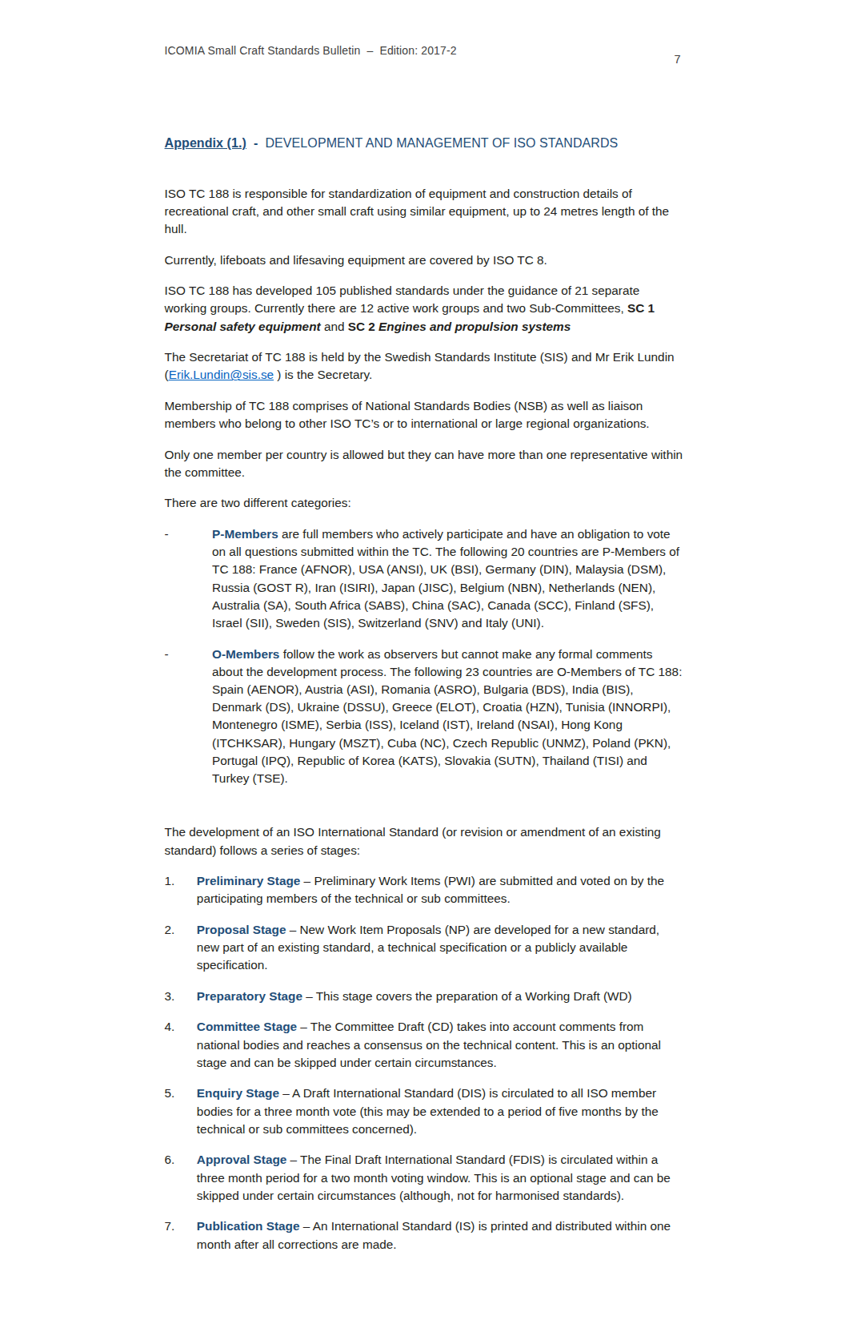ICOMIA Small Craft Standards Bulletin – Edition: 2017-2
7
Appendix (1.) - DEVELOPMENT AND MANAGEMENT OF ISO STANDARDS
ISO TC 188 is responsible for standardization of equipment and construction details of recreational craft, and other small craft using similar equipment, up to 24 metres length of the hull.
Currently, lifeboats and lifesaving equipment are covered by ISO TC 8.
ISO TC 188 has developed 105 published standards under the guidance of 21 separate working groups. Currently there are 12 active work groups and two Sub-Committees, SC 1 Personal safety equipment and SC 2 Engines and propulsion systems
The Secretariat of TC 188 is held by the Swedish Standards Institute (SIS) and Mr Erik Lundin (Erik.Lundin@sis.se ) is the Secretary.
Membership of TC 188 comprises of National Standards Bodies (NSB) as well as liaison members who belong to other ISO TC’s or to international or large regional organizations.
Only one member per country is allowed but they can have more than one representative within the committee.
There are two different categories:
-
P-Members are full members who actively participate and have an obligation to vote on all questions submitted within the TC. The following 20 countries are P-Members of TC 188: France (AFNOR), USA (ANSI), UK (BSI), Germany (DIN), Malaysia (DSM), Russia (GOST R), Iran (ISIRI), Japan (JISC), Belgium (NBN), Netherlands (NEN), Australia (SA), South Africa (SABS), China (SAC), Canada (SCC), Finland (SFS), Israel (SII), Sweden (SIS), Switzerland (SNV) and Italy (UNI).
-
O-Members follow the work as observers but cannot make any formal comments about the development process. The following 23 countries are O-Members of TC 188: Spain (AENOR), Austria (ASI), Romania (ASRO), Bulgaria (BDS), India (BIS), Denmark (DS), Ukraine (DSSU), Greece (ELOT), Croatia (HZN), Tunisia (INNORPI), Montenegro (ISME), Serbia (ISS), Iceland (IST), Ireland (NSAI), Hong Kong (ITCHKSAR), Hungary (MSZT), Cuba (NC), Czech Republic (UNMZ), Poland (PKN), Portugal (IPQ), Republic of Korea (KATS), Slovakia (SUTN), Thailand (TISI) and Turkey (TSE).
The development of an ISO International Standard (or revision or amendment of an existing standard) follows a series of stages:
1.
Preliminary Stage – Preliminary Work Items (PWI) are submitted and voted on by the participating members of the technical or sub committees.
2.
Proposal Stage – New Work Item Proposals (NP) are developed for a new standard, new part of an existing standard, a technical specification or a publicly available specification.
3.
Preparatory Stage – This stage covers the preparation of a Working Draft (WD)
4.
Committee Stage – The Committee Draft (CD) takes into account comments from national bodies and reaches a consensus on the technical content. This is an optional stage and can be skipped under certain circumstances.
5.
Enquiry Stage – A Draft International Standard (DIS) is circulated to all ISO member bodies for a three month vote (this may be extended to a period of five months by the technical or sub committees concerned).
6.
Approval Stage – The Final Draft International Standard (FDIS) is circulated within a three month period for a two month voting window. This is an optional stage and can be skipped under certain circumstances (although, not for harmonised standards).
7.
Publication Stage – An International Standard (IS) is printed and distributed within one month after all corrections are made.